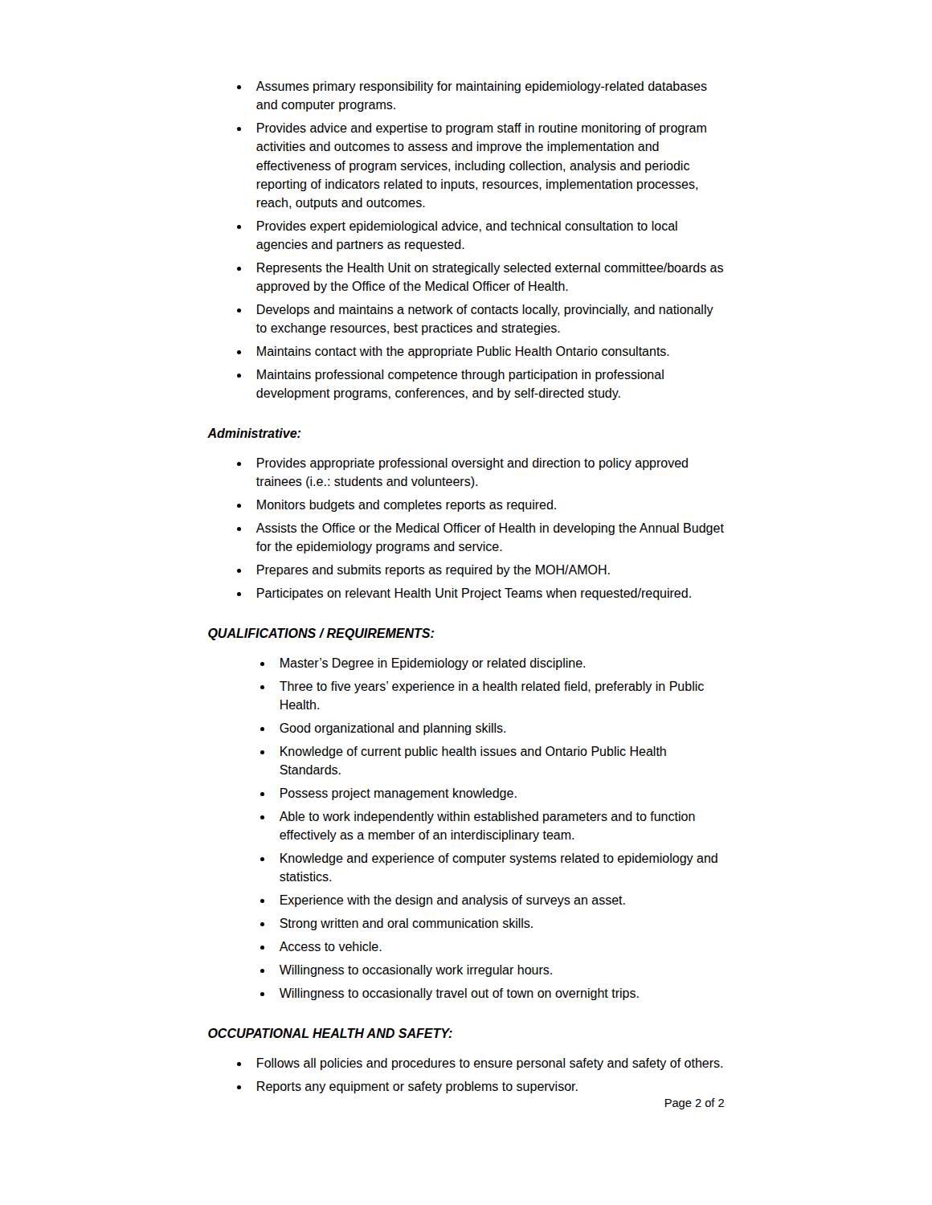Assumes primary responsibility for maintaining epidemiology-related databases and computer programs.
Provides advice and expertise to program staff in routine monitoring of program activities and outcomes to assess and improve the implementation and effectiveness of program services, including collection, analysis and periodic reporting of indicators related to inputs, resources, implementation processes, reach, outputs and outcomes.
Provides expert epidemiological advice, and technical consultation to local agencies and partners as requested.
Represents the Health Unit on strategically selected external committee/boards as approved by the Office of the Medical Officer of Health.
Develops and maintains a network of contacts locally, provincially, and nationally to exchange resources, best practices and strategies.
Maintains contact with the appropriate Public Health Ontario consultants.
Maintains professional competence through participation in professional development programs, conferences, and by self-directed study.
Administrative:
Provides appropriate professional oversight and direction to policy approved trainees (i.e.: students and volunteers).
Monitors budgets and completes reports as required.
Assists the Office or the Medical Officer of Health in developing the Annual Budget for the epidemiology programs and service.
Prepares and submits reports as required by the MOH/AMOH.
Participates on relevant Health Unit Project Teams when requested/required.
QUALIFICATIONS / REQUIREMENTS:
Master’s Degree in Epidemiology or related discipline.
Three to five years’ experience in a health related field, preferably in Public Health.
Good organizational and planning skills.
Knowledge of current public health issues and Ontario Public Health Standards.
Possess project management knowledge.
Able to work independently within established parameters and to function effectively as a member of an interdisciplinary team.
Knowledge and experience of computer systems related to epidemiology and statistics.
Experience with the design and analysis of surveys an asset.
Strong written and oral communication skills.
Access to vehicle.
Willingness to occasionally work irregular hours.
Willingness to occasionally travel out of town on overnight trips.
OCCUPATIONAL HEALTH AND SAFETY:
Follows all policies and procedures to ensure personal safety and safety of others.
Reports any equipment or safety problems to supervisor.
Page 2 of 2